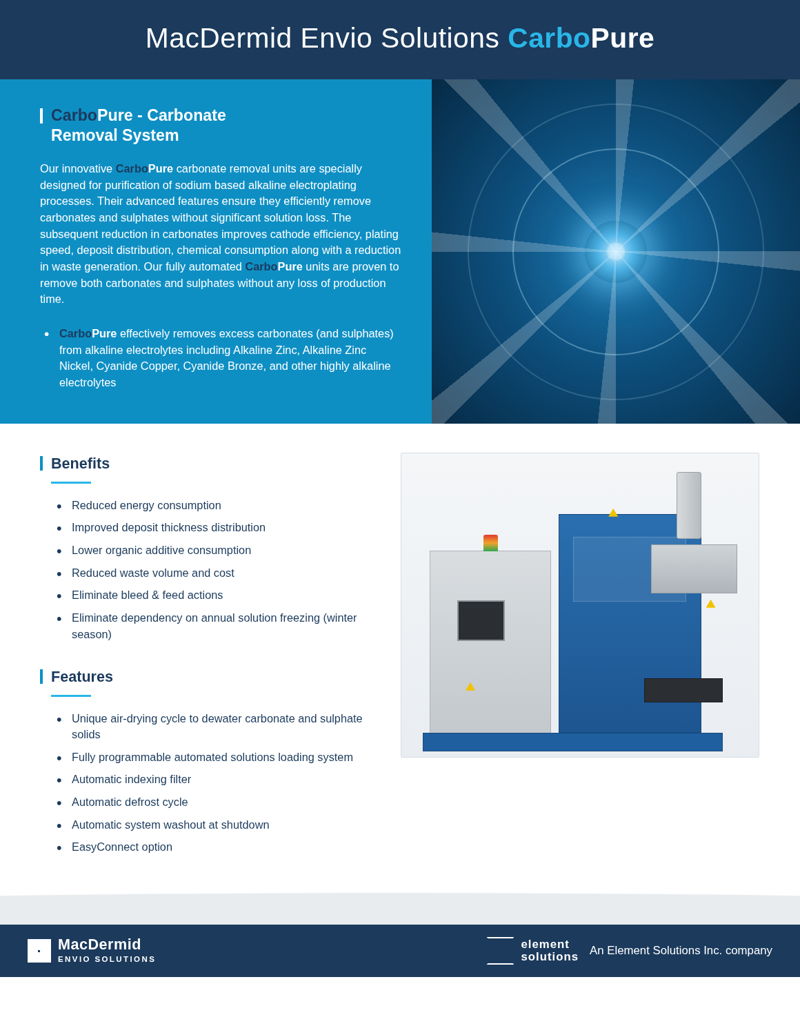MacDermid Envio Solutions Carbo Pure
Carbo Pure - Carbonate
Removal System
Our innovative Carbo Pure carbonate removal units are specially designed for purification of sodium based alkaline electroplating processes. Their advanced features ensure they efficiently remove carbonates and sulphates without significant solution loss. The subsequent reduction in carbonates improves cathode efficiency, plating speed, deposit distribution, chemical consumption along with a reduction in waste generation. Our fully automated Carbo Pure units are proven to remove both carbonates and sulphates without any loss of production time.
Carbo Pure effectively removes excess carbonates (and sulphates) from alkaline electrolytes including Alkaline Zinc, Alkaline Zinc Nickel, Cyanide Copper, Cyanide Bronze, and other highly alkaline electrolytes
Benefits
Reduced energy consumption
Improved deposit thickness distribution
Lower organic additive consumption
Reduced waste volume and cost
Eliminate bleed & feed actions
Eliminate dependency on annual solution freezing (winter season)
Features
Unique air-drying cycle to dewater carbonate and sulphate solids
Fully programmable automated solutions loading system
Automatic indexing filter
Automatic defrost cycle
Automatic system washout at shutdown
EasyConnect option
MacDermid
ENVIO SOLUTIONS
element
solutions
An Element Solutions Inc. company